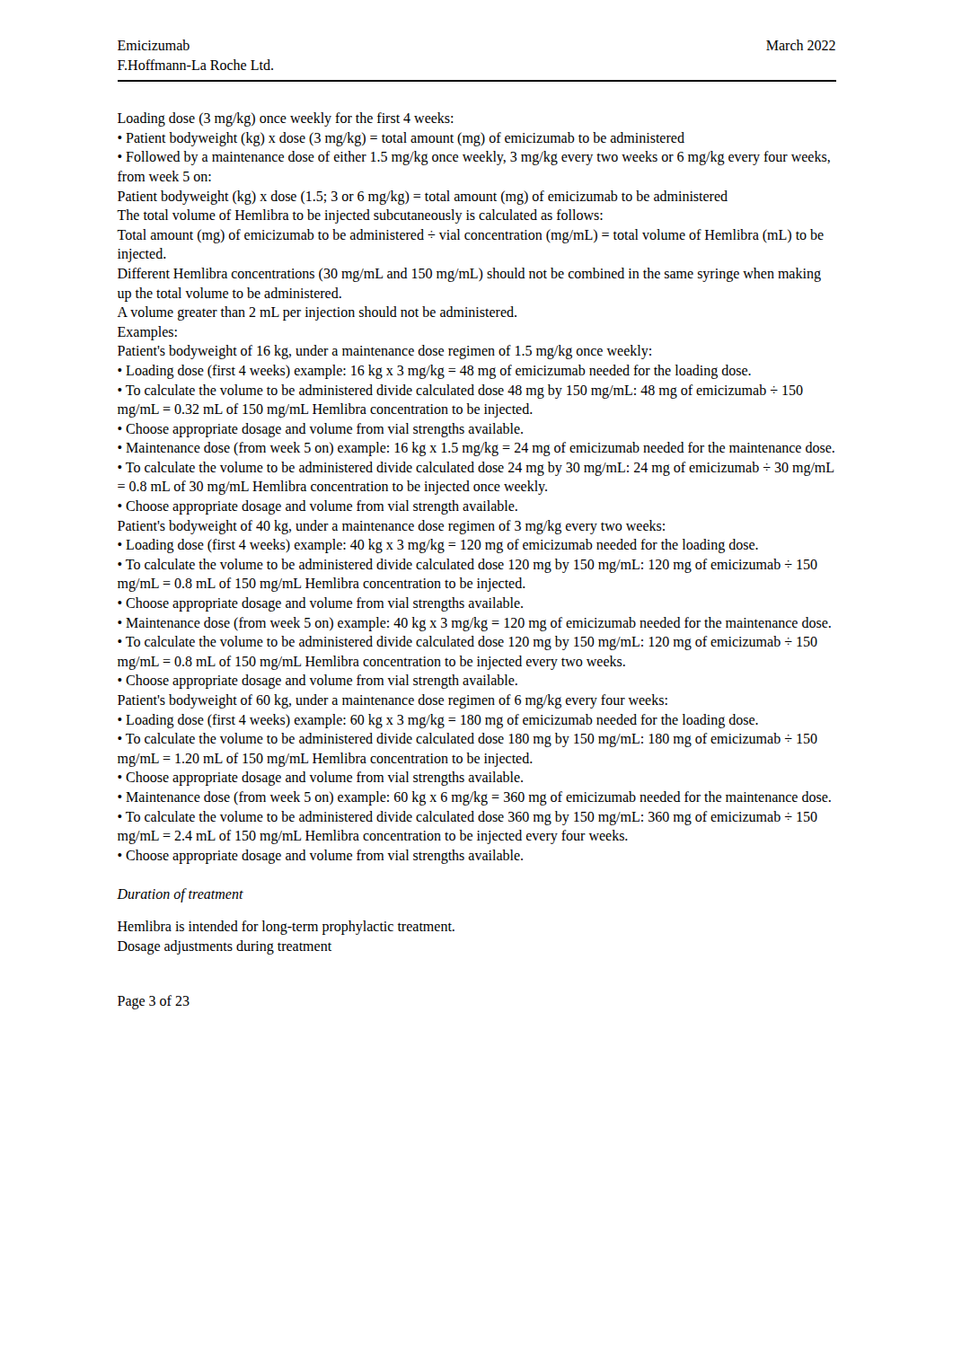Emicizumab
F.Hoffmann-La Roche Ltd.
March 2022
Loading dose (3 mg/kg) once weekly for the first 4 weeks:
• Patient bodyweight (kg) x dose (3 mg/kg) = total amount (mg) of emicizumab to be administered
• Followed by a maintenance dose of either 1.5 mg/kg once weekly, 3 mg/kg every two weeks or 6 mg/kg every four weeks, from week 5 on:
Patient bodyweight (kg) x dose (1.5; 3 or 6 mg/kg) = total amount (mg) of emicizumab to be administered
The total volume of Hemlibra to be injected subcutaneously is calculated as follows:
Total amount (mg) of emicizumab to be administered ÷ vial concentration (mg/mL) = total volume of Hemlibra (mL) to be injected.
Different Hemlibra concentrations (30 mg/mL and 150 mg/mL) should not be combined in the same syringe when making up the total volume to be administered.
A volume greater than 2 mL per injection should not be administered.
Examples:
Patient's bodyweight of 16 kg, under a maintenance dose regimen of 1.5 mg/kg once weekly:
• Loading dose (first 4 weeks) example: 16 kg x 3 mg/kg = 48 mg of emicizumab needed for the loading dose.
• To calculate the volume to be administered divide calculated dose 48 mg by 150 mg/mL: 48 mg of emicizumab ÷ 150 mg/mL = 0.32 mL of 150 mg/mL Hemlibra concentration to be injected.
• Choose appropriate dosage and volume from vial strengths available.
• Maintenance dose (from week 5 on) example: 16 kg x 1.5 mg/kg = 24 mg of emicizumab needed for the maintenance dose.
• To calculate the volume to be administered divide calculated dose 24 mg by 30 mg/mL: 24 mg of emicizumab ÷ 30 mg/mL = 0.8 mL of 30 mg/mL Hemlibra concentration to be injected once weekly.
• Choose appropriate dosage and volume from vial strength available.
Patient's bodyweight of 40 kg, under a maintenance dose regimen of 3 mg/kg every two weeks:
• Loading dose (first 4 weeks) example: 40 kg x 3 mg/kg = 120 mg of emicizumab needed for the loading dose.
• To calculate the volume to be administered divide calculated dose 120 mg by 150 mg/mL: 120 mg of emicizumab ÷ 150 mg/mL = 0.8 mL of 150 mg/mL Hemlibra concentration to be injected.
• Choose appropriate dosage and volume from vial strengths available.
• Maintenance dose (from week 5 on) example: 40 kg x 3 mg/kg = 120 mg of emicizumab needed for the maintenance dose.
• To calculate the volume to be administered divide calculated dose 120 mg by 150 mg/mL: 120 mg of emicizumab ÷ 150 mg/mL = 0.8 mL of 150 mg/mL Hemlibra concentration to be injected every two weeks.
• Choose appropriate dosage and volume from vial strength available.
Patient's bodyweight of 60 kg, under a maintenance dose regimen of 6 mg/kg every four weeks:
• Loading dose (first 4 weeks) example: 60 kg x 3 mg/kg = 180 mg of emicizumab needed for the loading dose.
• To calculate the volume to be administered divide calculated dose 180 mg by 150 mg/mL: 180 mg of emicizumab ÷ 150 mg/mL = 1.20 mL of 150 mg/mL Hemlibra concentration to be injected.
• Choose appropriate dosage and volume from vial strengths available.
• Maintenance dose (from week 5 on) example: 60 kg x 6 mg/kg = 360 mg of emicizumab needed for the maintenance dose.
• To calculate the volume to be administered divide calculated dose 360 mg by 150 mg/mL: 360 mg of emicizumab ÷ 150 mg/mL = 2.4 mL of 150 mg/mL Hemlibra concentration to be injected every four weeks.
• Choose appropriate dosage and volume from vial strengths available.
Duration of treatment
Hemlibra is intended for long-term prophylactic treatment.
Dosage adjustments during treatment
Page 3 of 23